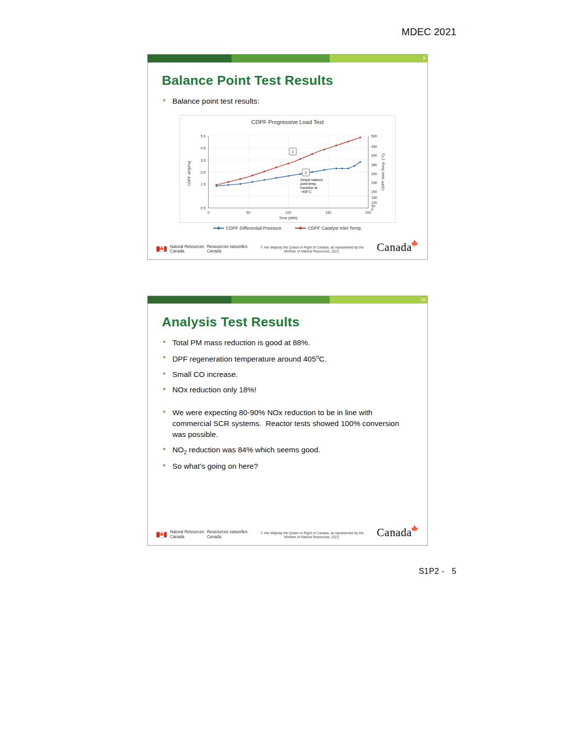MDEC 2021
9
Balance Point Test Results
Balance point test results:
CDPF Progressive Load Test
5.5 4.5 3.5 2.5 1.5 0.5 500 450 400 350 300 250 200 150 100 50 0 0 50 100 150 200 Time (MIN) CDPF ΔP(kPa) CDPF Inlet Temp. (°C) 1 2 Simple balance point temp. transition at ~405°C
CDPF Differential Pressure CDPF Catalyst Inlet Temp.
🍁 Natural Resources
Canada Ressources naturelles
Canada
© Her Majesty the Queen in Right of Canada, as represented by the Minister of Natural Resources, 2021.
Canada🍁
10
Analysis Test Results
Total PM mass reduction is good at 88%.
DPF regeneration temperature around 405oC.
Small CO increase.
NOx reduction only 18%!
We were expecting 80-90% NOx reduction to be in line with commercial SCR systems. Reactor tests showed 100% conversion was possible.
NO2 reduction was 84% which seems good.
So what’s going on here?
🍁 Natural Resources
Canada Ressources naturelles
Canada
© Her Majesty the Queen in Right of Canada, as represented by the Minister of Natural Resources, 2021.
Canada🍁
S1P2 - 5